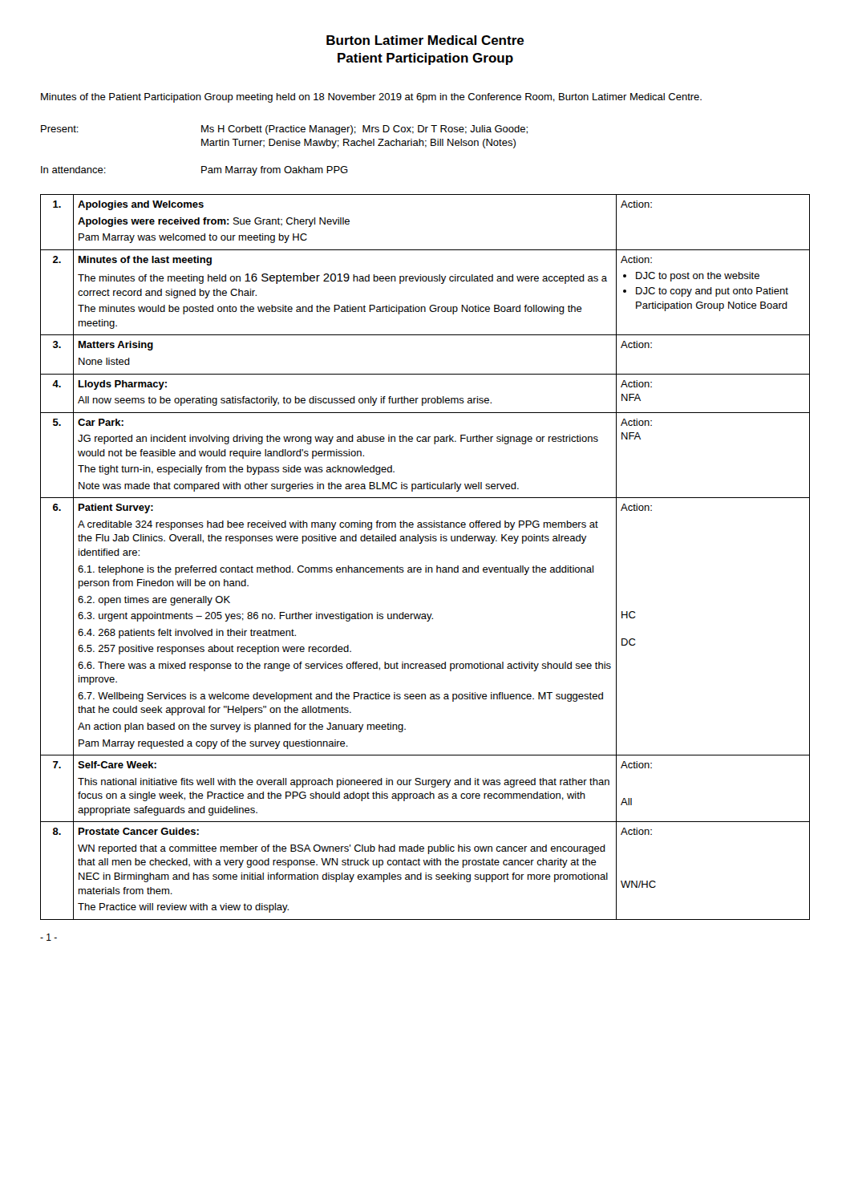Burton Latimer Medical Centre
Patient Participation Group
Minutes of the Patient Participation Group meeting held on 18 November 2019 at 6pm in the Conference Room, Burton Latimer Medical Centre.
Present:
Ms H Corbett (Practice Manager); Mrs D Cox; Dr T Rose; Julia Goode;
Martin Turner; Denise Mawby; Rachel Zachariah; Bill Nelson (Notes)
In attendance:
Pam Marray from Oakham PPG
| 1. | Apologies and Welcomes Apologies were received from: Sue Grant; Cheryl Neville Pam Marray was welcomed to our meeting by HC | Action: |
| 2. | Minutes of the last meeting The minutes of the meeting held on 16 September 2019 had been previously circulated and were accepted as a correct record and signed by the Chair. The minutes would be posted onto the website and the Patient Participation Group Notice Board following the meeting. | Action: DJC to post on the website DJC to copy and put onto Patient Participation Group Notice Board |
| 3. | Matters Arising None listed | Action: |
| 4. | Lloyds Pharmacy: All now seems to be operating satisfactorily, to be discussed only if further problems arise. | Action: NFA |
| 5. | Car Park: JG reported an incident involving driving the wrong way and abuse in the car park. Further signage or restrictions would not be feasible and would require landlord's permission. The tight turn-in, especially from the bypass side was acknowledged. Note was made that compared with other surgeries in the area BLMC is particularly well served. | Action: NFA |
| 6. | Patient Survey: A creditable 324 responses had bee received with many coming from the assistance offered by PPG members at the Flu Jab Clinics. Overall, the responses were positive and detailed analysis is underway. Key points already identified are: 6.1. telephone is the preferred contact method. Comms enhancements are in hand and eventually the additional person from Finedon will be on hand. 6.2. open times are generally OK 6.3. urgent appointments – 205 yes; 86 no. Further investigation is underway. 6.4. 268 patients felt involved in their treatment. 6.5. 257 positive responses about reception were recorded. 6.6. There was a mixed response to the range of services offered, but increased promotional activity should see this improve. 6.7. Wellbeing Services is a welcome development and the Practice is seen as a positive influence. MT suggested that he could seek approval for "Helpers" on the allotments. An action plan based on the survey is planned for the January meeting. Pam Marray requested a copy of the survey questionnaire. | Action: HC DC |
| 7. | Self-Care Week: This national initiative fits well with the overall approach pioneered in our Surgery and it was agreed that rather than focus on a single week, the Practice and the PPG should adopt this approach as a core recommendation, with appropriate safeguards and guidelines. | Action: All |
| 8. | Prostate Cancer Guides: WN reported that a committee member of the BSA Owners' Club had made public his own cancer and encouraged that all men be checked, with a very good response. WN struck up contact with the prostate cancer charity at the NEC in Birmingham and has some initial information display examples and is seeking support for more promotional materials from them. The Practice will review with a view to display. | Action: WN/HC |
- 1 -